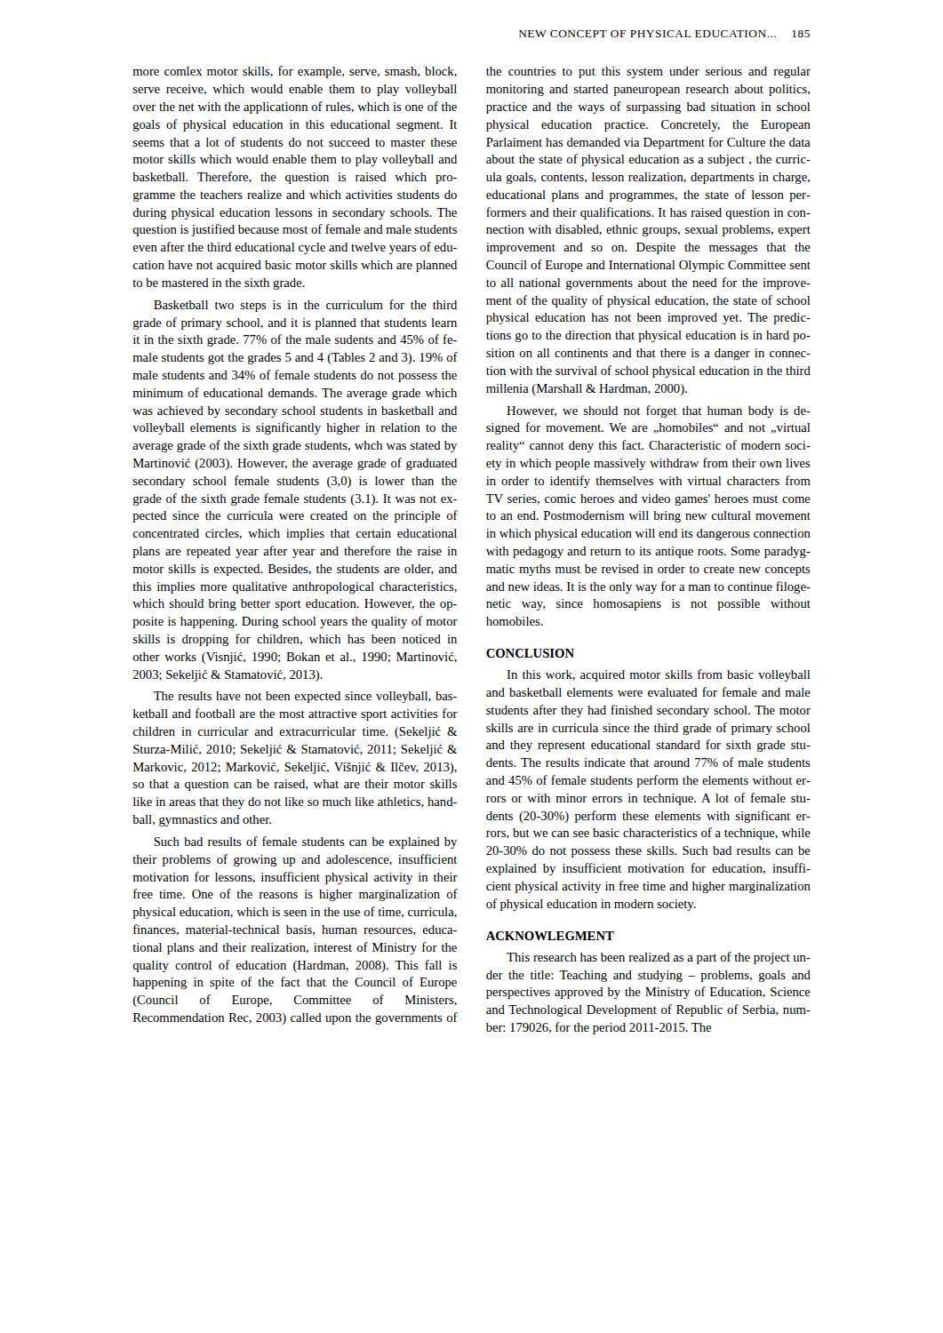NEW CONCEPT OF PHYSICAL EDUCATION...185
more comlex motor skills, for example, serve, smash, block, serve receive, which would enable them to play volleyball over the net with the applicationn of rules, which is one of the goals of physical education in this educational segment. It seems that a lot of students do not succeed to master these motor skills which would enable them to play volleyball and basketball. Therefore, the question is raised which programme the teachers realize and which activities students do during physical education lessons in secondary schools. The question is justified because most of female and male students even after the third educational cycle and twelve years of education have not acquired basic motor skills which are planned to be mastered in the sixth grade.
Basketball two steps is in the curriculum for the third grade of primary school, and it is planned that students learn it in the sixth grade. 77% of the male sudents and 45% of female students got the grades 5 and 4 (Tables 2 and 3). 19% of male students and 34% of female students do not possess the minimum of educational demands. The average grade which was achieved by secondary school students in basketball and volleyball elements is significantly higher in relation to the average grade of the sixth grade students, whch was stated by Martinović (2003). However, the average grade of graduated secondary school female students (3,0) is lower than the grade of the sixth grade female students (3.1). It was not expected since the curricula were created on the principle of concentrated circles, which implies that certain educational plans are repeated year after year and therefore the raise in motor skills is expected. Besides, the students are older, and this implies more qualitative anthropological characteristics, which should bring better sport education. However, the opposite is happening. During school years the quality of motor skills is dropping for children, which has been noticed in other works (Visnjić, 1990; Bokan et al., 1990; Martinović, 2003; Sekeljić & Stamatović, 2013).
The results have not been expected since volleyball, basketball and football are the most attractive sport activities for children in curricular and extracurricular time. (Sekeljić & Sturza-Milić, 2010; Sekeljić & Stamatović, 2011; Sekeljić & Markovic, 2012; Marković, Sekeljić, Višnjić & Ilčev, 2013), so that a question can be raised, what are their motor skills like in areas that they do not like so much like athletics, handball, gymnastics and other.
Such bad results of female students can be explained by their problems of growing up and adolescence, insufficient motivation for lessons, insufficient physical activity in their free time. One of the reasons is higher marginalization of physical education, which is seen in the use of time, curricula, finances, material-technical basis, human resources, educational plans and their realization, interest of Ministry for the quality control of education (Hardman, 2008). This fall is happening in spite of the fact that the Council of Europe (Council of Europe, Committee of Ministers, Recommendation Rec, 2003) called upon the governments of the countries to put this system under serious and regular monitoring and started paneuropean research about politics, practice and the ways of surpassing bad situation in school physical education practice. Concretely, the European Parlaiment has demanded via Department for Culture the data about the state of physical education as a subject , the curricula goals, contents, lesson realization, departments in charge, educational plans and programmes, the state of lesson performers and their qualifications. It has raised question in connection with disabled, ethnic groups, sexual problems, expert improvement and so on. Despite the messages that the Council of Europe and International Olympic Committee sent to all national governments about the need for the improvement of the quality of physical education, the state of school physical education has not been improved yet. The predictions go to the direction that physical education is in hard position on all continents and that there is a danger in connection with the survival of school physical education in the third millenia (Marshall & Hardman, 2000).
However, we should not forget that human body is designed for movement. We are „homobiles“ and not „virtual reality“ cannot deny this fact. Characteristic of modern society in which people massively withdraw from their own lives in order to identify themselves with virtual characters from TV series, comic heroes and video games' heroes must come to an end. Postmodernism will bring new cultural movement in which physical education will end its dangerous connection with pedagogy and return to its antique roots. Some paradygmatic myths must be revised in order to create new concepts and new ideas. It is the only way for a man to continue filogenetic way, since homosapiens is not possible without homobiles.
Conclusion
In this work, acquired motor skills from basic volleyball and basketball elements were evaluated for female and male students after they had finished secondary school. The motor skills are in curricula since the third grade of primary school and they represent educational standard for sixth grade students. The results indicate that around 77% of male students and 45% of female students perform the elements without errors or with minor errors in technique. A lot of female students (20-30%) perform these elements with significant errors, but we can see basic characteristics of a technique, while 20-30% do not possess these skills. Such bad results can be explained by insufficient motivation for education, insufficient physical activity in free time and higher marginalization of physical education in modern society.
Acknowlegment
This research has been realized as a part of the project under the title: Teaching and studying – problems, goals and perspectives approved by the Ministry of Education, Science and Technological Development of Republic of Serbia, number: 179026, for the period 2011-2015. The